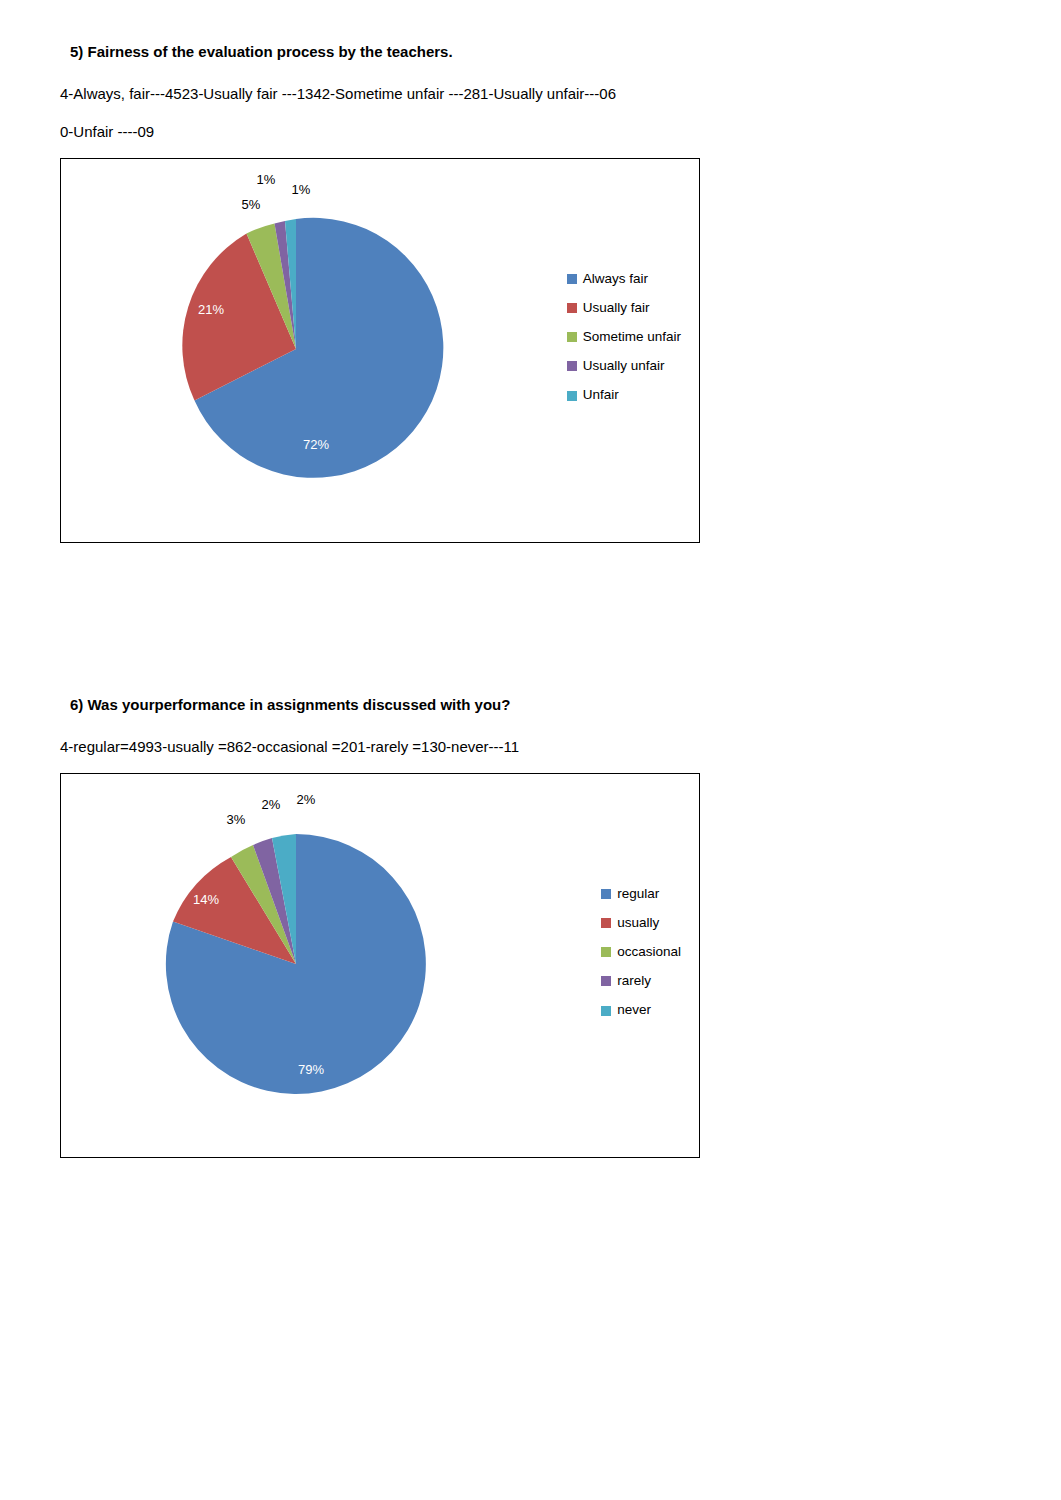5) Fairness of the evaluation process by the teachers.
4-Always, fair---4523-Usually fair ---1342-Sometime unfair ---281-Usually unfair---06
0-Unfair ----09
72% 21% 5% 1% 1%
Always fair
Usually fair
Sometime unfair
Usually unfair
Unfair
6) Was yourperformance in assignments discussed with you?
4-regular=4993-usually =862-occasional =201-rarely =130-never---11
79% 14% 3% 2% 2%
regular
usually
occasional
rarely
never